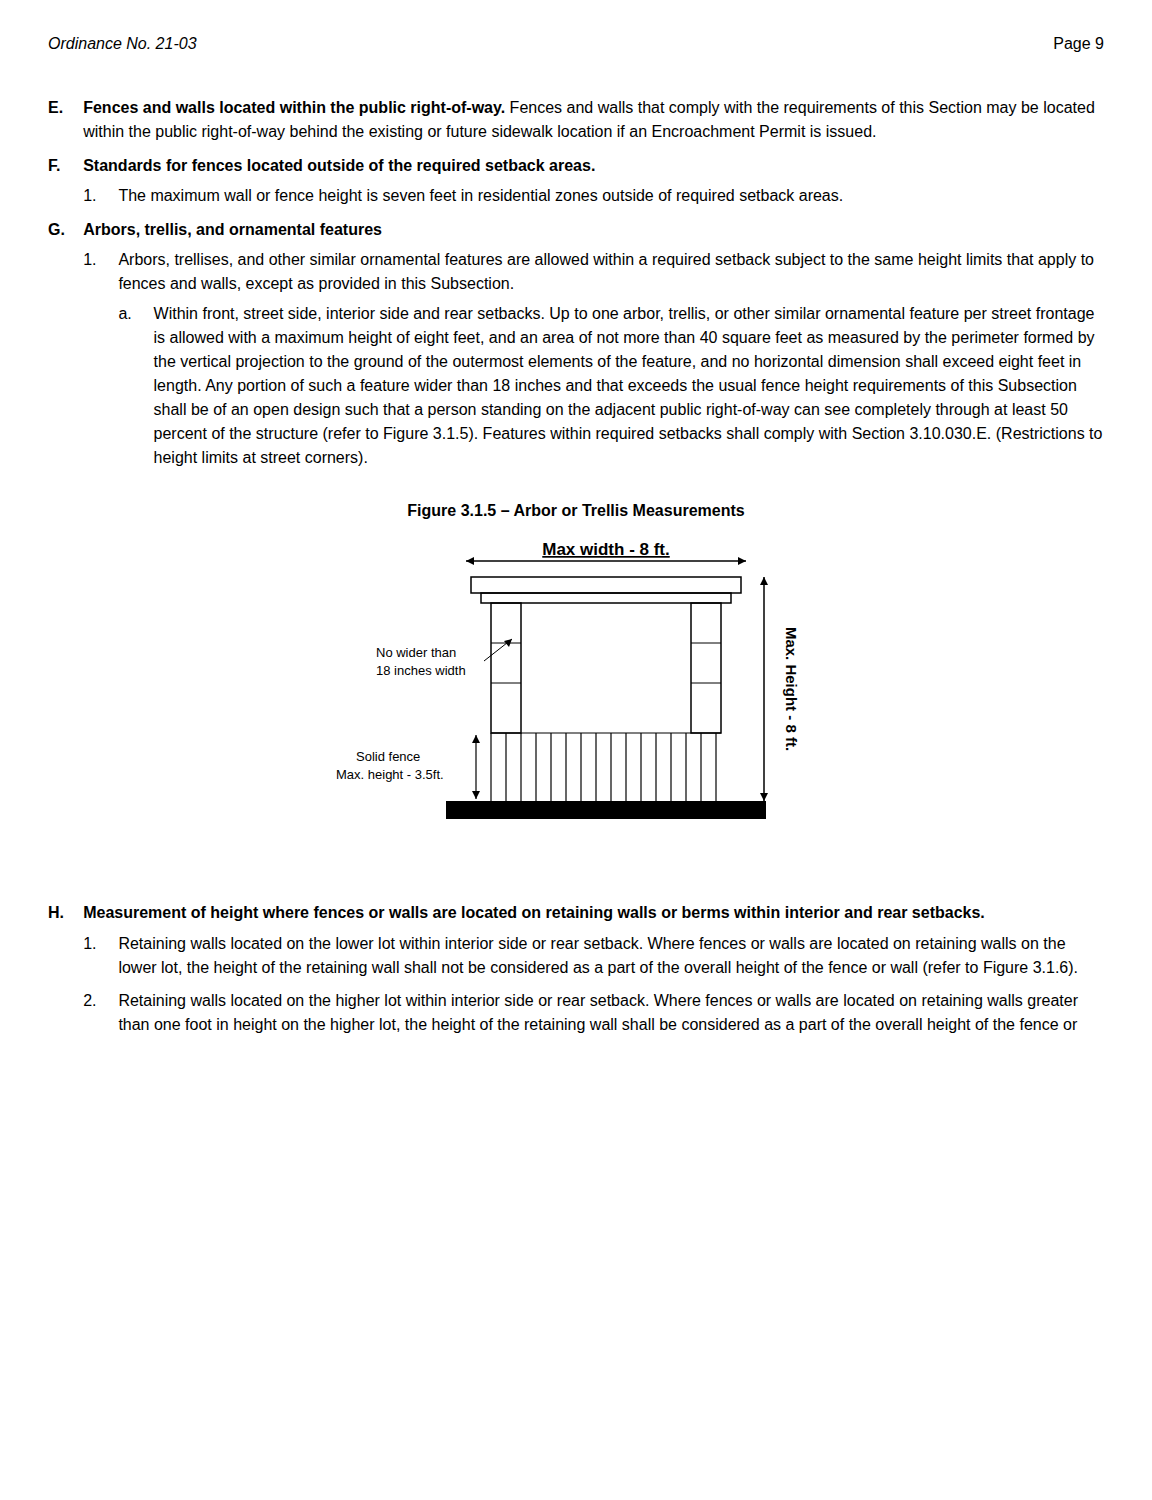Ordinance No. 21-03 Page 9
E. Fences and walls located within the public right-of-way. Fences and walls that comply with the requirements of this Section may be located within the public right-of-way behind the existing or future sidewalk location if an Encroachment Permit is issued.
F. Standards for fences located outside of the required setback areas.
1. The maximum wall or fence height is seven feet in residential zones outside of required setback areas.
G. Arbors, trellis, and ornamental features
1. Arbors, trellises, and other similar ornamental features are allowed within a required setback subject to the same height limits that apply to fences and walls, except as provided in this Subsection.
a. Within front, street side, interior side and rear setbacks. Up to one arbor, trellis, or other similar ornamental feature per street frontage is allowed with a maximum height of eight feet, and an area of not more than 40 square feet as measured by the perimeter formed by the vertical projection to the ground of the outermost elements of the feature, and no horizontal dimension shall exceed eight feet in length. Any portion of such a feature wider than 18 inches and that exceeds the usual fence height requirements of this Subsection shall be of an open design such that a person standing on the adjacent public right-of-way can see completely through at least 50 percent of the structure (refer to Figure 3.1.5). Features within required setbacks shall comply with Section 3.10.030.E. (Restrictions to height limits at street corners).
Figure 3.1.5 – Arbor or Trellis Measurements
Max width - 8 ft. Max. Height - 8 ft. No wider than 18 inches width Solid fence Max. height - 3.5ft.
H. Measurement of height where fences or walls are located on retaining walls or berms within interior and rear setbacks.
1. Retaining walls located on the lower lot within interior side or rear setback. Where fences or walls are located on retaining walls on the lower lot, the height of the retaining wall shall not be considered as a part of the overall height of the fence or wall (refer to Figure 3.1.6).
2. Retaining walls located on the higher lot within interior side or rear setback. Where fences or walls are located on retaining walls greater than one foot in height on the higher lot, the height of the retaining wall shall be considered as a part of the overall height of the fence or